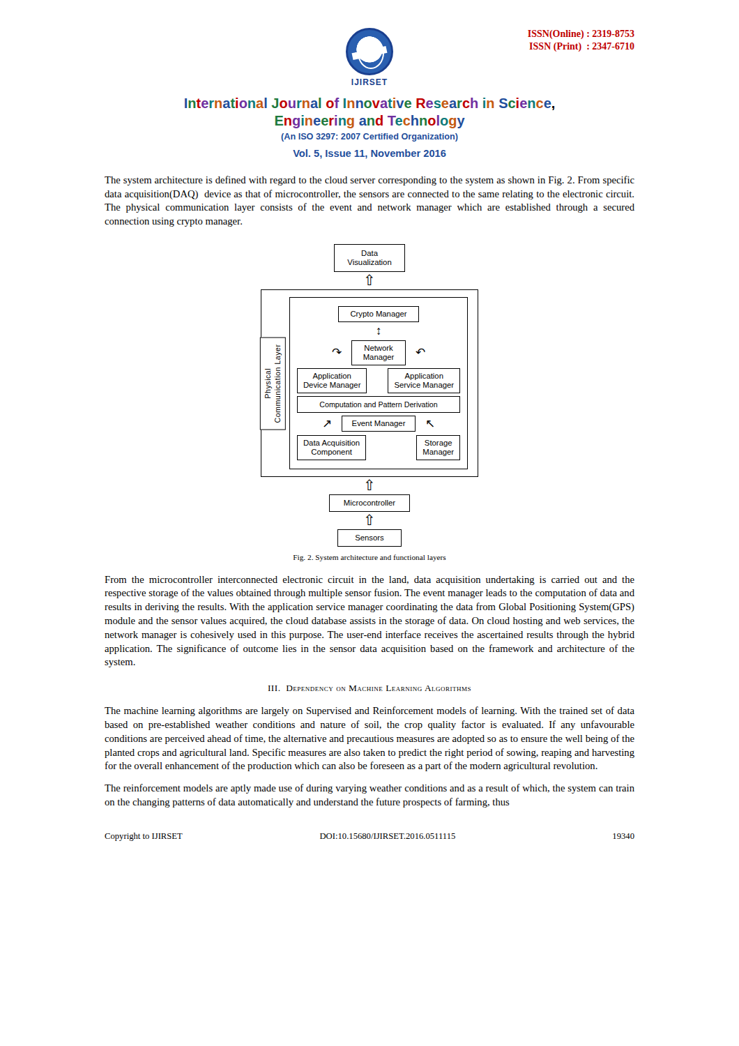IJIRSET
ISSN(Online) : 2319-8753
ISSN (Print) : 2347-6710
International Journal of Innovative Research in Science,
Engineering and Technology
(An ISO 3297: 2007 Certified Organization)
Vol. 5, Issue 11, November 2016
The system architecture is defined with regard to the cloud server corresponding to the system as shown in Fig. 2. From specific data acquisition(DAQ) device as that of microcontroller, the sensors are connected to the same relating to the electronic circuit. The physical communication layer consists of the event and network manager which are established through a secured connection using crypto manager.
Data
Visualization
⇧
Physical Communication Layer
Crypto Manager
↕
↷
Network
Manager
↶
Application
Device Manager
Application
Service Manager
Computation and Pattern Derivation
↗
Event Manager
↖
Data Acquisition
Component
Storage
Manager
⇧
Microcontroller
⇧
Sensors
Fig. 2. System architecture and functional layers
From the microcontroller interconnected electronic circuit in the land, data acquisition undertaking is carried out and the respective storage of the values obtained through multiple sensor fusion. The event manager leads to the computation of data and results in deriving the results. With the application service manager coordinating the data from Global Positioning System(GPS) module and the sensor values acquired, the cloud database assists in the storage of data. On cloud hosting and web services, the network manager is cohesively used in this purpose. The user-end interface receives the ascertained results through the hybrid application. The significance of outcome lies in the sensor data acquisition based on the framework and architecture of the system.
III. Dependency on Machine Learning Algorithms
The machine learning algorithms are largely on Supervised and Reinforcement models of learning. With the trained set of data based on pre-established weather conditions and nature of soil, the crop quality factor is evaluated. If any unfavourable conditions are perceived ahead of time, the alternative and precautious measures are adopted so as to ensure the well being of the planted crops and agricultural land. Specific measures are also taken to predict the right period of sowing, reaping and harvesting for the overall enhancement of the production which can also be foreseen as a part of the modern agricultural revolution.
The reinforcement models are aptly made use of during varying weather conditions and as a result of which, the system can train on the changing patterns of data automatically and understand the future prospects of farming, thus
Copyright to IJIRSET
DOI:10.15680/IJIRSET.2016.0511115
19340